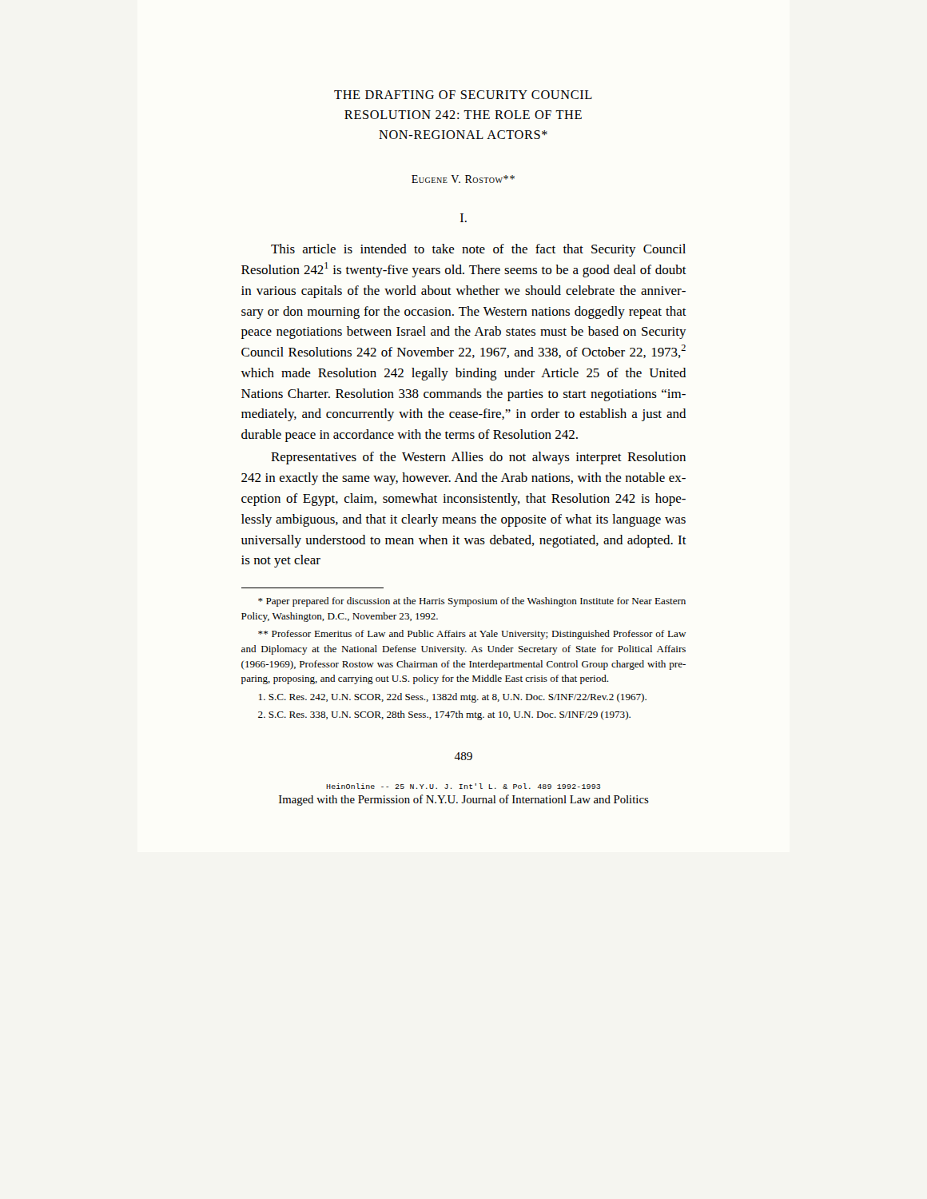The Drafting of Security Council
Resolution 242: The Role of the
Non-Regional Actors*
Eugene V. Rostow**
I.
This article is intended to take note of the fact that Security Council Resolution 2421 is twenty-five years old. There seems to be a good deal of doubt in various capitals of the world about whether we should celebrate the anniversary or don mourning for the occasion. The Western nations doggedly repeat that peace negotiations between Israel and the Arab states must be based on Security Council Resolutions 242 of November 22, 1967, and 338, of October 22, 1973,2 which made Resolution 242 legally binding under Article 25 of the United Nations Charter. Resolution 338 commands the parties to start negotiations “immediately, and concurrently with the cease-fire,” in order to establish a just and durable peace in accordance with the terms of Resolution 242.
Representatives of the Western Allies do not always interpret Resolution 242 in exactly the same way, however. And the Arab nations, with the notable exception of Egypt, claim, somewhat inconsistently, that Resolution 242 is hopelessly ambiguous, and that it clearly means the opposite of what its language was universally understood to mean when it was debated, negotiated, and adopted. It is not yet clear
* Paper prepared for discussion at the Harris Symposium of the Washington Institute for Near Eastern Policy, Washington, D.C., November 23, 1992.
** Professor Emeritus of Law and Public Affairs at Yale University; Distinguished Professor of Law and Diplomacy at the National Defense University. As Under Secretary of State for Political Affairs (1966-1969), Professor Rostow was Chairman of the Interdepartmental Control Group charged with preparing, proposing, and carrying out U.S. policy for the Middle East crisis of that period.
1. S.C. Res. 242, U.N. SCOR, 22d Sess., 1382d mtg. at 8, U.N. Doc. S/INF/22/Rev.2 (1967).
2. S.C. Res. 338, U.N. SCOR, 28th Sess., 1747th mtg. at 10, U.N. Doc. S/INF/29 (1973).
489
HeinOnline -- 25 N.Y.U. J. Int'l L. & Pol. 489 1992-1993
Imaged with the Permission of N.Y.U. Journal of Internationl Law and Politics